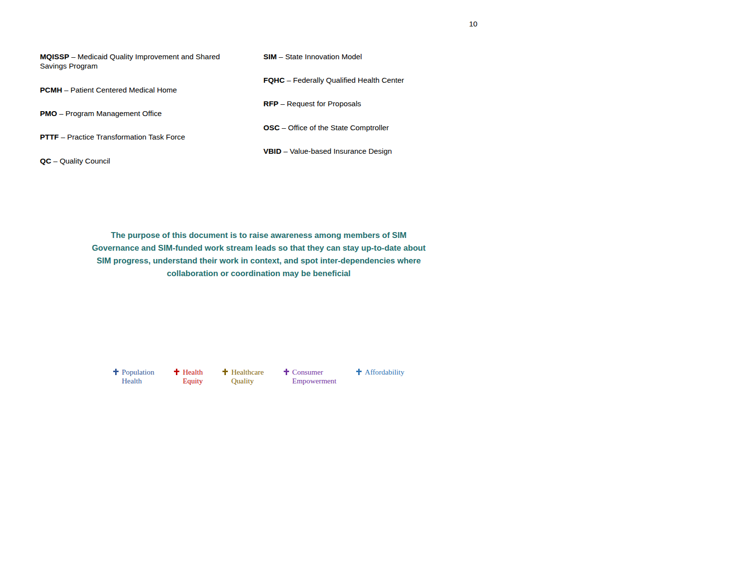10
MQISSP – Medicaid Quality Improvement and Shared Savings Program
PCMH – Patient Centered Medical Home
PMO – Program Management Office
PTTF – Practice Transformation Task Force
QC – Quality Council
SIM – State Innovation Model
FQHC – Federally Qualified Health Center
RFP – Request for Proposals
OSC – Office of the State Comptroller
VBID – Value-based Insurance Design
The purpose of this document is to raise awareness among members of SIM Governance and SIM-funded work stream leads so that they can stay up-to-date about SIM progress, understand their work in context, and spot inter-dependencies where collaboration or coordination may be beneficial
Population
Health
Health
Equity
Healthcare
Quality
Consumer
Empowerment
Affordability